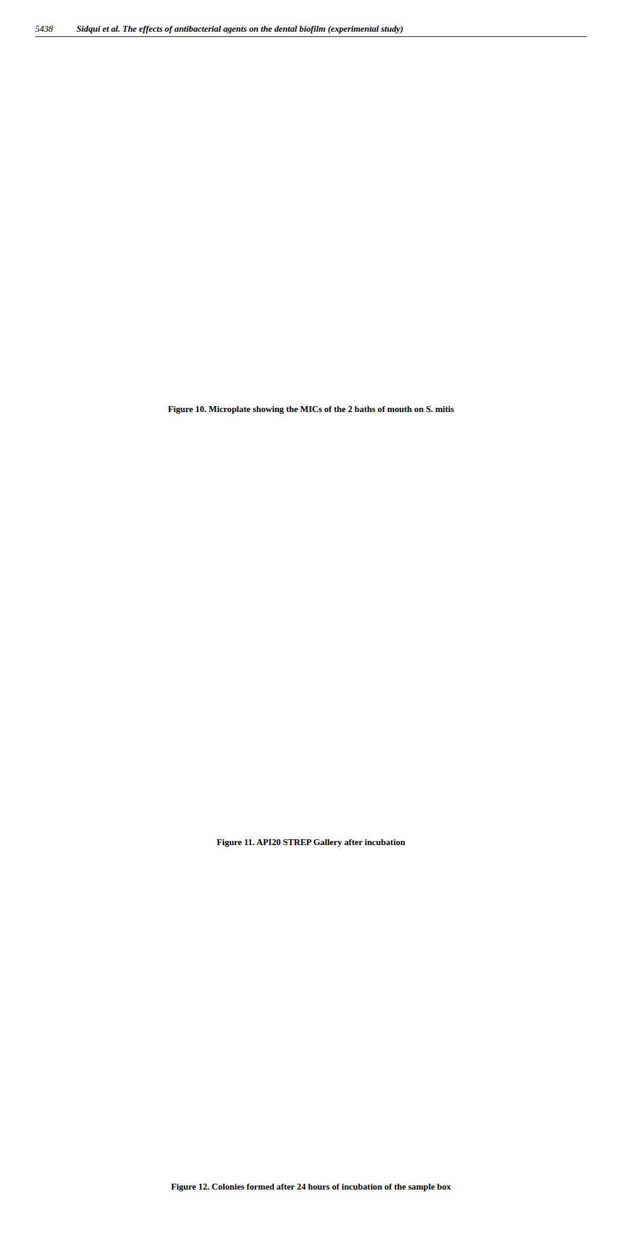5438 Sidqui et al. The effects of antibacterial agents on the dental biofilm (experimental study)
Figure 10. Microplate showing the MICs of the 2 baths of mouth on S. mitis
Figure 11. API20 STREP Gallery after incubation
Figure 12. Colonies formed after 24 hours of incubation of the sample box